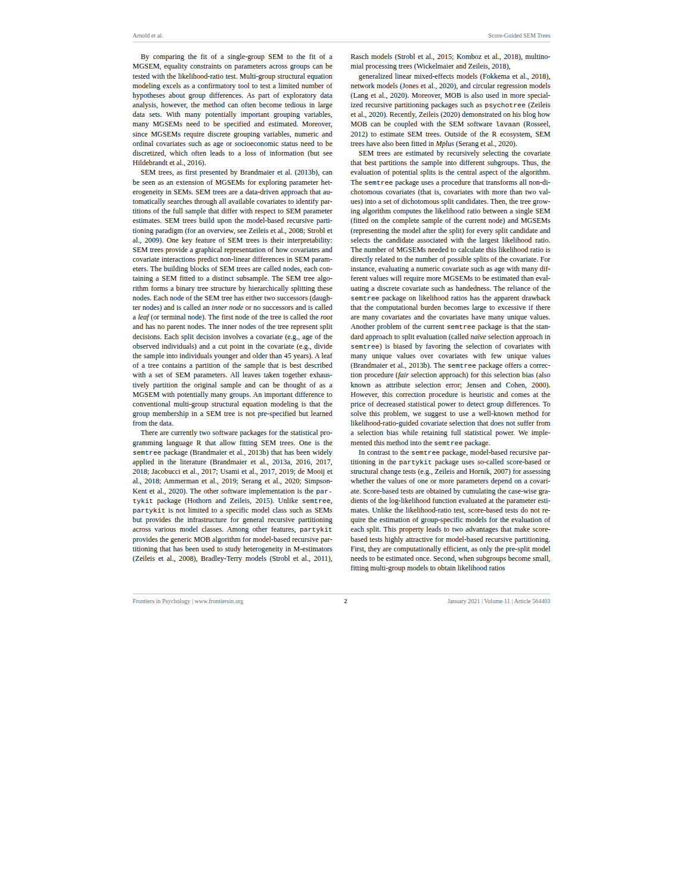Arnold et al. Score-Guided SEM Trees
By comparing the fit of a single-group SEM to the fit of a MGSEM, equality constraints on parameters across groups can be tested with the likelihood-ratio test. Multi-group structural equation modeling excels as a confirmatory tool to test a limited number of hypotheses about group differences. As part of exploratory data analysis, however, the method can often become tedious in large data sets. With many potentially important grouping variables, many MGSEMs need to be specified and estimated. Moreover, since MGSEMs require discrete grouping variables, numeric and ordinal covariates such as age or socioeconomic status need to be discretized, which often leads to a loss of information (but see Hildebrandt et al., 2016).
SEM trees, as first presented by Brandmaier et al. (2013b), can be seen as an extension of MGSEMs for exploring parameter heterogeneity in SEMs. SEM trees are a data-driven approach that automatically searches through all available covariates to identify partitions of the full sample that differ with respect to SEM parameter estimates. SEM trees build upon the model-based recursive partitioning paradigm (for an overview, see Zeileis et al., 2008; Strobl et al., 2009). One key feature of SEM trees is their interpretability: SEM trees provide a graphical representation of how covariates and covariate interactions predict non-linear differences in SEM parameters. The building blocks of SEM trees are called nodes, each containing a SEM fitted to a distinct subsample. The SEM tree algorithm forms a binary tree structure by hierarchically splitting these nodes. Each node of the SEM tree has either two successors (daughter nodes) and is called an inner node or no successors and is called a leaf (or terminal node). The first node of the tree is called the root and has no parent nodes. The inner nodes of the tree represent split decisions. Each split decision involves a covariate (e.g., age of the observed individuals) and a cut point in the covariate (e.g., divide the sample into individuals younger and older than 45 years). A leaf of a tree contains a partition of the sample that is best described with a set of SEM parameters. All leaves taken together exhaustively partition the original sample and can be thought of as a MGSEM with potentially many groups. An important difference to conventional multi-group structural equation modeling is that the group membership in a SEM tree is not pre-specified but learned from the data.
There are currently two software packages for the statistical programming language R that allow fitting SEM trees. One is the semtree package (Brandmaier et al., 2013b) that has been widely applied in the literature (Brandmaier et al., 2013a, 2016, 2017, 2018; Jacobucci et al., 2017; Usami et al., 2017, 2019; de Mooij et al., 2018; Ammerman et al., 2019; Serang et al., 2020; Simpson-Kent et al., 2020). The other software implementation is the partykit package (Hothorn and Zeileis, 2015). Unlike semtree, partykit is not limited to a specific model class such as SEMs but provides the infrastructure for general recursive partitioning across various model classes. Among other features, partykit provides the generic MOB algorithm for model-based recursive partitioning that has been used to study heterogeneity in M-estimators (Zeileis et al., 2008), Bradley-Terry models (Strobl et al., 2011), Rasch models (Strobl et al., 2015; Komboz et al., 2018), multinomial processing trees (Wickelmaier and Zeileis, 2018),
generalized linear mixed-effects models (Fokkema et al., 2018), network models (Jones et al., 2020), and circular regression models (Lang et al., 2020). Moreover, MOB is also used in more specialized recursive partitioning packages such as psychotree (Zeileis et al., 2020). Recently, Zeileis (2020) demonstrated on his blog how MOB can be coupled with the SEM software lavaan (Rosseel, 2012) to estimate SEM trees. Outside of the R ecosystem, SEM trees have also been fitted in Mplus (Serang et al., 2020).
SEM trees are estimated by recursively selecting the covariate that best partitions the sample into different subgroups. Thus, the evaluation of potential splits is the central aspect of the algorithm. The semtree package uses a procedure that transforms all non-dichotomous covariates (that is, covariates with more than two values) into a set of dichotomous split candidates. Then, the tree growing algorithm computes the likelihood ratio between a single SEM (fitted on the complete sample of the current node) and MGSEMs (representing the model after the split) for every split candidate and selects the candidate associated with the largest likelihood ratio. The number of MGSEMs needed to calculate this likelihood ratio is directly related to the number of possible splits of the covariate. For instance, evaluating a numeric covariate such as age with many different values will require more MGSEMs to be estimated than evaluating a discrete covariate such as handedness. The reliance of the semtree package on likelihood ratios has the apparent drawback that the computational burden becomes large to excessive if there are many covariates and the covariates have many unique values. Another problem of the current semtree package is that the standard approach to split evaluation (called naïve selection approach in semtree) is biased by favoring the selection of covariates with many unique values over covariates with few unique values (Brandmaier et al., 2013b). The semtree package offers a correction procedure (fair selection approach) for this selection bias (also known as attribute selection error; Jensen and Cohen, 2000). However, this correction procedure is heuristic and comes at the price of decreased statistical power to detect group differences. To solve this problem, we suggest to use a well-known method for likelihood-ratio-guided covariate selection that does not suffer from a selection bias while retaining full statistical power. We implemented this method into the semtree package.
In contrast to the semtree package, model-based recursive partitioning in the partykit package uses so-called score-based or structural change tests (e.g., Zeileis and Hornik, 2007) for assessing whether the values of one or more parameters depend on a covariate. Score-based tests are obtained by cumulating the case-wise gradients of the log-likelihood function evaluated at the parameter estimates. Unlike the likelihood-ratio test, score-based tests do not require the estimation of group-specific models for the evaluation of each split. This property leads to two advantages that make score-based tests highly attractive for model-based recursive partitioning. First, they are computationally efficient, as only the pre-split model needs to be estimated once. Second, when subgroups become small, fitting multi-group models to obtain likelihood ratios
Frontiers in Psychology | www.frontiersin.org 2 January 2021 | Volume 11 | Article 564403